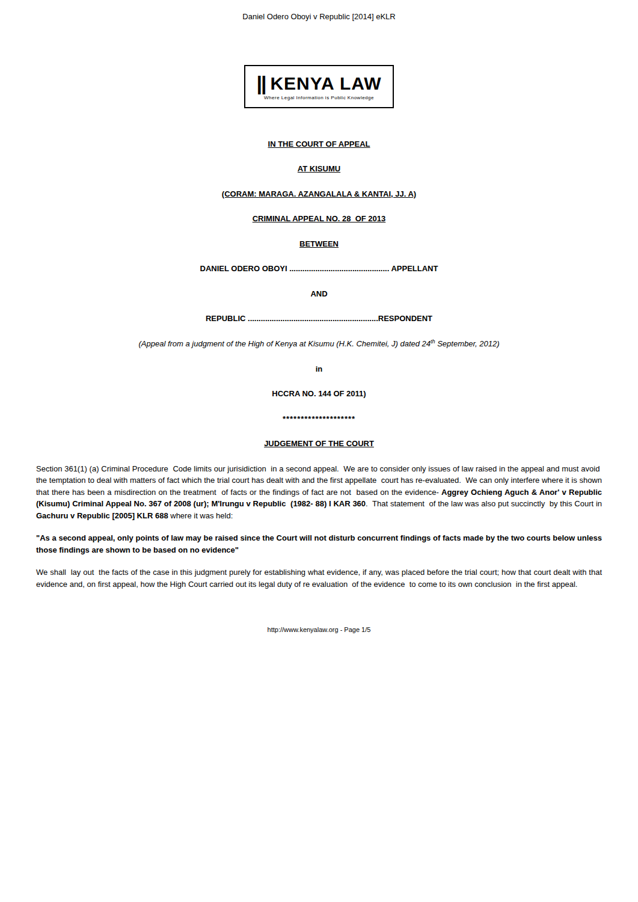Daniel Odero Oboyi v Republic [2014] eKLR
|| KENYA LAW
Where Legal Information is Public Knowledge
IN THE COURT OF APPEAL
AT KISUMU
(CORAM: MARAGA. AZANGALALA & KANTAI, JJ. A)
CRIMINAL APPEAL NO. 28 OF 2013
BETWEEN
DANIEL ODERO OBOYI .............................................. APPELLANT
AND
REPUBLIC ............................................................RESPONDENT
(Appeal from a judgment of the High of Kenya at Kisumu (H.K. Chemitei, J) dated 24th September, 2012)
in
HCCRA NO. 144 OF 2011)
********************
JUDGEMENT OF THE COURT
Section 361(1) (a) Criminal Procedure Code limits our jurisidiction in a second appeal. We are to consider only issues of law raised in the appeal and must avoid the temptation to deal with matters of fact which the trial court has dealt with and the first appellate court has re-evaluated. We can only interfere where it is shown that there has been a misdirection on the treatment of facts or the findings of fact are not based on the evidence- Aggrey Ochieng Aguch & Anor' v Republic (Kisumu) Criminal Appeal No. 367 of 2008 (ur); M'Irungu v Republic (1982- 88) I KAR 360. That statement of the law was also put succinctly by this Court in Gachuru v Republic [2005] KLR 688 where it was held:
"As a second appeal, only points of law may be raised since the Court will not disturb concurrent findings of facts made by the two courts below unless those findings are shown to be based on no evidence"
We shall lay out the facts of the case in this judgment purely for establishing what evidence, if any, was placed before the trial court; how that court dealt with that evidence and, on first appeal, how the High Court carried out its legal duty of re evaluation of the evidence to come to its own conclusion in the first appeal.
http://www.kenyalaw.org - Page 1/5